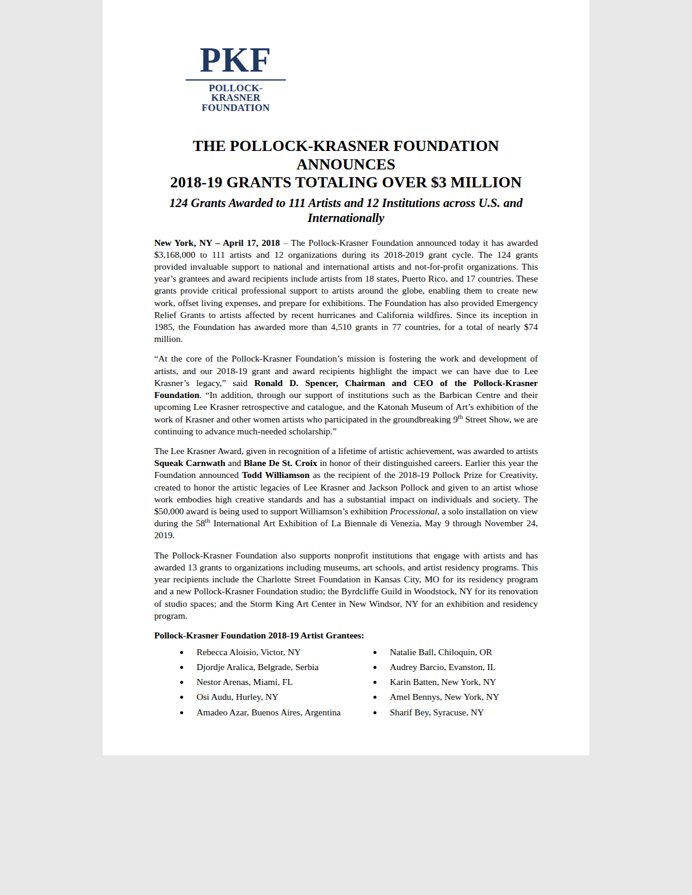PKF POLLOCK-KRASNER FOUNDATION
THE POLLOCK-KRASNER FOUNDATION ANNOUNCES
2018-19 GRANTS TOTALING OVER $3 MILLION
124 Grants Awarded to 111 Artists and 12 Institutions across U.S. and Internationally
New York, NY – April 17, 2018 – The Pollock-Krasner Foundation announced today it has awarded $3,168,000 to 111 artists and 12 organizations during its 2018-2019 grant cycle. The 124 grants provided invaluable support to national and international artists and not-for-profit organizations. This year’s grantees and award recipients include artists from 18 states, Puerto Rico, and 17 countries. These grants provide critical professional support to artists around the globe, enabling them to create new work, offset living expenses, and prepare for exhibitions. The Foundation has also provided Emergency Relief Grants to artists affected by recent hurricanes and California wildfires. Since its inception in 1985, the Foundation has awarded more than 4,510 grants in 77 countries, for a total of nearly $74 million.
“At the core of the Pollock-Krasner Foundation’s mission is fostering the work and development of artists, and our 2018-19 grant and award recipients highlight the impact we can have due to Lee Krasner’s legacy,” said Ronald D. Spencer, Chairman and CEO of the Pollock-Krasner Foundation. “In addition, through our support of institutions such as the Barbican Centre and their upcoming Lee Krasner retrospective and catalogue, and the Katonah Museum of Art’s exhibition of the work of Krasner and other women artists who participated in the groundbreaking 9th Street Show, we are continuing to advance much-needed scholarship.”
The Lee Krasner Award, given in recognition of a lifetime of artistic achievement, was awarded to artists Squeak Carnwath and Blane De St. Croix in honor of their distinguished careers. Earlier this year the Foundation announced Todd Williamson as the recipient of the 2018-19 Pollock Prize for Creativity, created to honor the artistic legacies of Lee Krasner and Jackson Pollock and given to an artist whose work embodies high creative standards and has a substantial impact on individuals and society. The $50,000 award is being used to support Williamson’s exhibition Processional, a solo installation on view during the 58th International Art Exhibition of La Biennale di Venezia, May 9 through November 24, 2019.
The Pollock-Krasner Foundation also supports nonprofit institutions that engage with artists and has awarded 13 grants to organizations including museums, art schools, and artist residency programs. This year recipients include the Charlotte Street Foundation in Kansas City, MO for its residency program and a new Pollock-Krasner Foundation studio; the Byrdcliffe Guild in Woodstock, NY for its renovation of studio spaces; and the Storm King Art Center in New Windsor, NY for an exhibition and residency program.
Pollock-Krasner Foundation 2018-19 Artist Grantees:
Rebecca Aloisio, Victor, NY
Djordje Aralica, Belgrade, Serbia
Nestor Arenas, Miami, FL
Osi Audu, Hurley, NY
Amadeo Azar, Buenos Aires, Argentina
Natalie Ball, Chiloquin, OR
Audrey Barcio, Evanston, IL
Karin Batten, New York, NY
Amel Bennys, New York, NY
Sharif Bey, Syracuse, NY